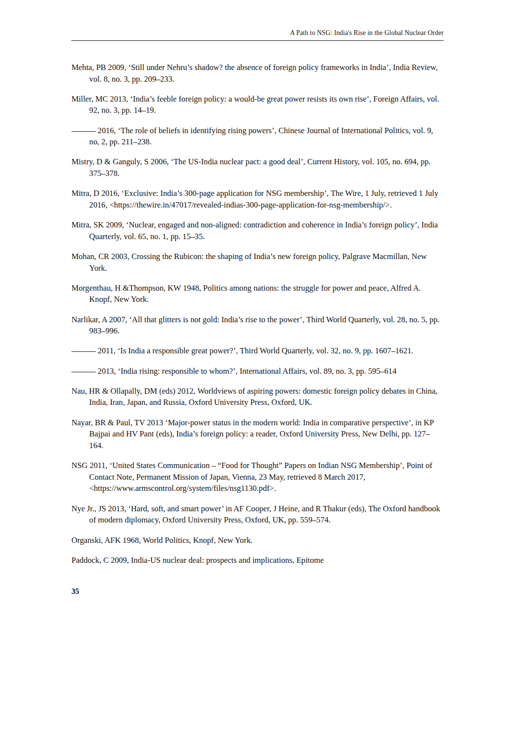A Path to NSG: India's Rise in the Global Nuclear Order
Mehta, PB 2009, ‘Still under Nehru’s shadow? the absence of foreign policy frameworks in India’, India Review, vol. 8, no. 3, pp. 209–233.
Miller, MC 2013, ‘India’s feeble foreign policy: a would-be great power resists its own rise’, Foreign Affairs, vol. 92, no. 3, pp. 14–19.
——— 2016, ‘The role of beliefs in identifying rising powers’, Chinese Journal of International Politics, vol. 9, no, 2, pp. 211–238.
Mistry, D & Ganguly, S 2006, ‘The US-India nuclear pact: a good deal’, Current History, vol. 105, no. 694, pp. 375–378.
Mitra, D 2016, ‘Exclusive: India’s 300-page application for NSG membership’, The Wire, 1 July, retrieved 1 July 2016, <https://thewire.in/47017/revealed-indias-300-page-application-for-nsg-membership/>.
Mitra, SK 2009, ‘Nuclear, engaged and non-aligned: contradiction and coherence in India’s foreign policy’, India Quarterly, vol. 65, no. 1, pp. 15–35.
Mohan, CR 2003, Crossing the Rubicon: the shaping of India’s new foreign policy, Palgrave Macmillan, New York.
Morgenthau, H &Thompson, KW 1948, Politics among nations: the struggle for power and peace, Alfred A. Knopf, New York.
Narlikar, A 2007, ‘All that glitters is not gold: India’s rise to the power’, Third World Quarterly, vol. 28, no. 5, pp. 983–996.
——— 2011, ‘Is India a responsible great power?’, Third World Quarterly, vol. 32, no. 9, pp. 1607–1621.
——— 2013, ‘India rising: responsible to whom?’, International Affairs, vol. 89, no. 3, pp. 595–614
Nau, HR & Ollapally, DM (eds) 2012, Worldviews of aspiring powers: domestic foreign policy debates in China, India, Iran, Japan, and Russia, Oxford University Press, Oxford, UK.
Nayar, BR & Paul, TV 2013 ‘Major-power status in the modern world: India in comparative perspective’, in KP Bajpai and HV Pant (eds), India’s foreign policy: a reader, Oxford University Press, New Delhi, pp. 127–164.
NSG 2011, ‘United States Communication – “Food for Thought” Papers on Indian NSG Membership’, Point of Contact Note, Permanent Mission of Japan, Vienna, 23 May, retrieved 8 March 2017, <https://www.armscontrol.org/system/files/nsg1130.pdf>.
Nye Jr., JS 2013, ‘Hard, soft, and smart power’ in AF Cooper, J Heine, and R Thakur (eds), The Oxford handbook of modern diplomacy, Oxford University Press, Oxford, UK, pp. 559–574.
Organski, AFK 1968, World Politics, Knopf, New York.
Paddock, C 2009, India-US nuclear deal: prospects and implications, Epitome
35